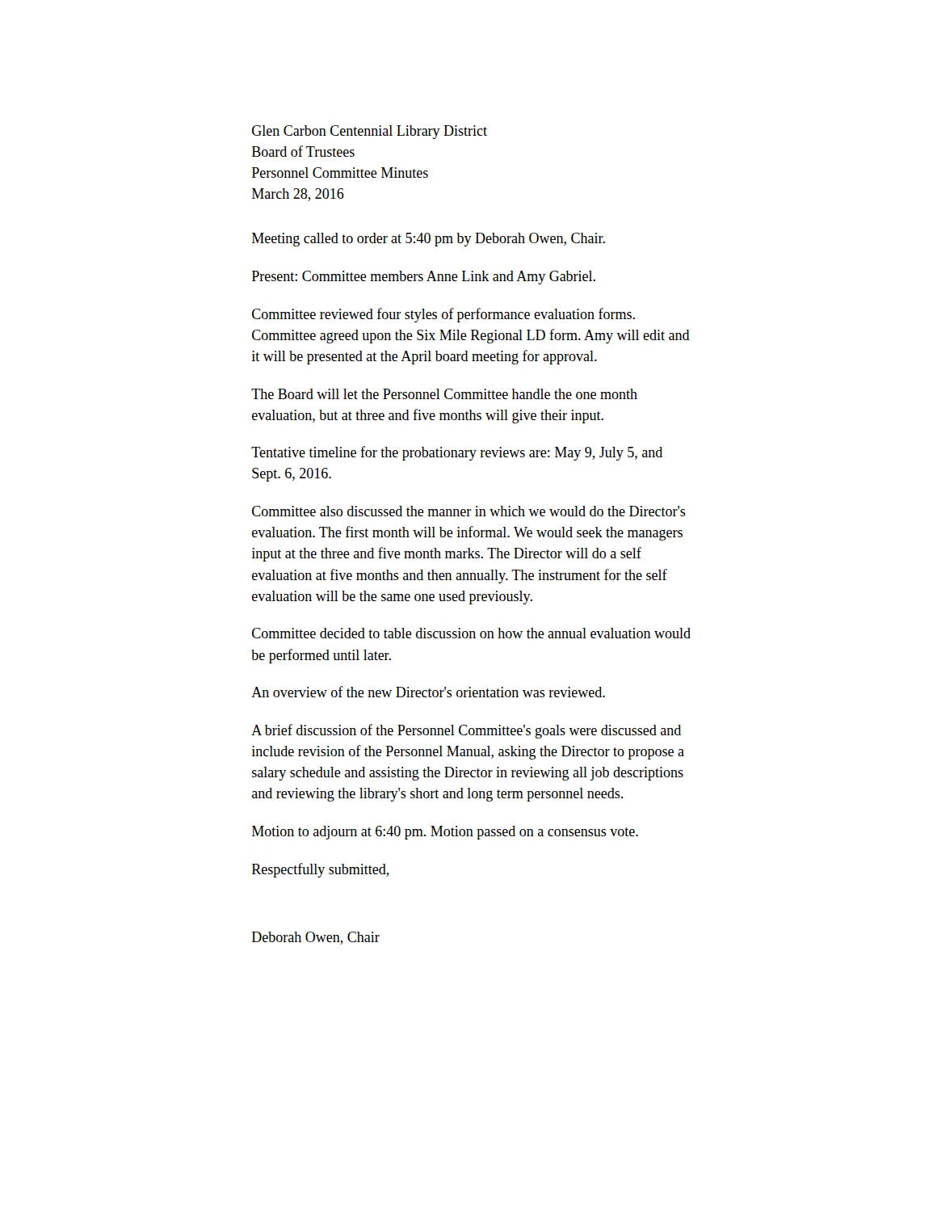Glen Carbon Centennial Library District
Board of Trustees
Personnel Committee Minutes
March 28, 2016
Meeting called to order at 5:40 pm by Deborah Owen, Chair.
Present: Committee members Anne Link and Amy Gabriel.
Committee reviewed four styles of performance evaluation forms. Committee agreed upon the Six Mile Regional LD form. Amy will edit and it will be presented at the April board meeting for approval.
The Board will let the Personnel Committee handle the one month evaluation, but at three and five months will give their input.
Tentative timeline for the probationary reviews are: May 9, July 5, and Sept. 6, 2016.
Committee also discussed the manner in which we would do the Director's evaluation. The first month will be informal. We would seek the managers input at the three and five month marks. The Director will do a self evaluation at five months and then annually. The instrument for the self evaluation will be the same one used previously.
Committee decided to table discussion on how the annual evaluation would be performed until later.
An overview of the new Director's orientation was reviewed.
A brief discussion of the Personnel Committee's goals were discussed and include revision of the Personnel Manual, asking the Director to propose a salary schedule and assisting the Director in reviewing all job descriptions and reviewing the library's short and long term personnel needs.
Motion to adjourn at 6:40 pm. Motion passed on a consensus vote.
Respectfully submitted,
Deborah Owen, Chair